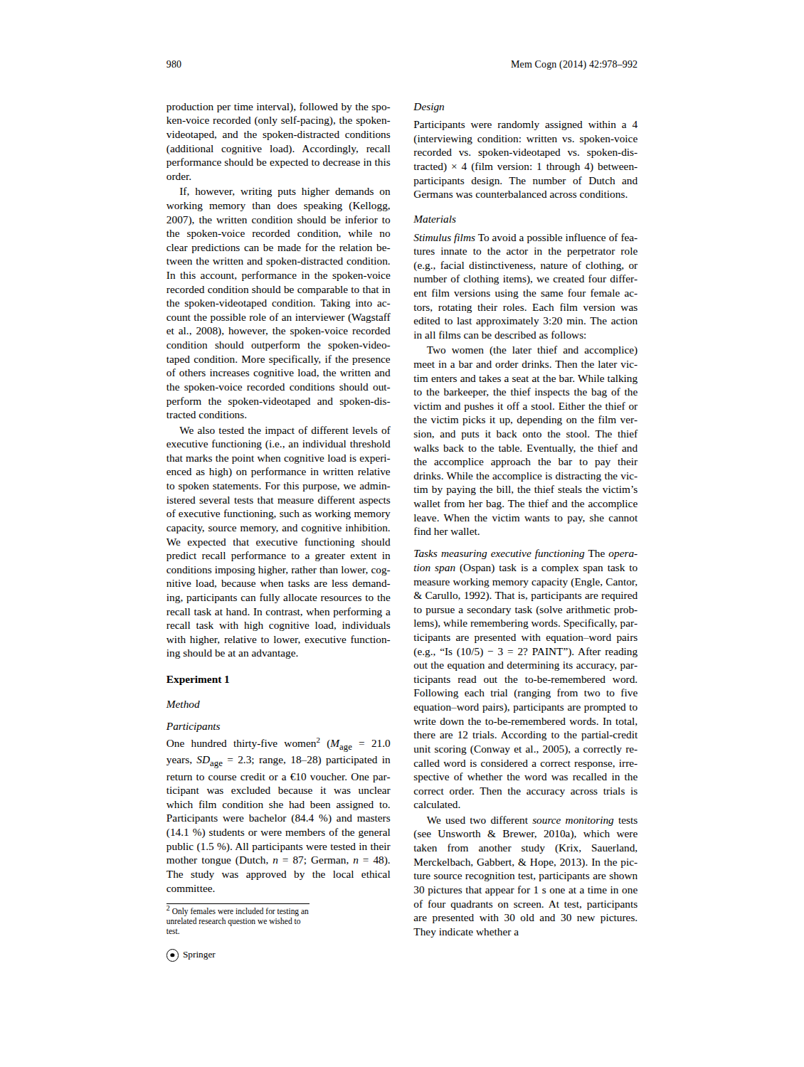980 Mem Cogn (2014) 42:978–992
production per time interval), followed by the spoken-voice recorded (only self-pacing), the spoken-videotaped, and the spoken-distracted conditions (additional cognitive load). Accordingly, recall performance should be expected to decrease in this order.
If, however, writing puts higher demands on working memory than does speaking (Kellogg, 2007), the written condition should be inferior to the spoken-voice recorded condition, while no clear predictions can be made for the relation between the written and spoken-distracted condition. In this account, performance in the spoken-voice recorded condition should be comparable to that in the spoken-videotaped condition. Taking into account the possible role of an interviewer (Wagstaff et al., 2008), however, the spoken-voice recorded condition should outperform the spoken-videotaped condition. More specifically, if the presence of others increases cognitive load, the written and the spoken-voice recorded conditions should outperform the spoken-videotaped and spoken-distracted conditions.
We also tested the impact of different levels of executive functioning (i.e., an individual threshold that marks the point when cognitive load is experienced as high) on performance in written relative to spoken statements. For this purpose, we administered several tests that measure different aspects of executive functioning, such as working memory capacity, source memory, and cognitive inhibition. We expected that executive functioning should predict recall performance to a greater extent in conditions imposing higher, rather than lower, cognitive load, because when tasks are less demanding, participants can fully allocate resources to the recall task at hand. In contrast, when performing a recall task with high cognitive load, individuals with higher, relative to lower, executive functioning should be at an advantage.
Experiment 1
Method
Participants
One hundred thirty-five women2 (Mage = 21.0 years, SDage = 2.3; range, 18–28) participated in return to course credit or a €10 voucher. One participant was excluded because it was unclear which film condition she had been assigned to. Participants were bachelor (84.4 %) and masters (14.1 %) students or were members of the general public (1.5 %). All participants were tested in their mother tongue (Dutch, n = 87; German, n = 48). The study was approved by the local ethical committee.
2 Only females were included for testing an unrelated research question we wished to test.
Design
Participants were randomly assigned within a 4 (interviewing condition: written vs. spoken-voice recorded vs. spoken-videotaped vs. spoken-distracted) × 4 (film version: 1 through 4) between-participants design. The number of Dutch and Germans was counterbalanced across conditions.
Materials
Stimulus films To avoid a possible influence of features innate to the actor in the perpetrator role (e.g., facial distinctiveness, nature of clothing, or number of clothing items), we created four different film versions using the same four female actors, rotating their roles. Each film version was edited to last approximately 3:20 min. The action in all films can be described as follows:
Two women (the later thief and accomplice) meet in a bar and order drinks. Then the later victim enters and takes a seat at the bar. While talking to the barkeeper, the thief inspects the bag of the victim and pushes it off a stool. Either the thief or the victim picks it up, depending on the film version, and puts it back onto the stool. The thief walks back to the table. Eventually, the thief and the accomplice approach the bar to pay their drinks. While the accomplice is distracting the victim by paying the bill, the thief steals the victim’s wallet from her bag. The thief and the accomplice leave. When the victim wants to pay, she cannot find her wallet.
Tasks measuring executive functioning The operation span (Ospan) task is a complex span task to measure working memory capacity (Engle, Cantor, & Carullo, 1992). That is, participants are required to pursue a secondary task (solve arithmetic problems), while remembering words. Specifically, participants are presented with equation–word pairs (e.g., “Is (10/5) − 3 = 2? PAINT”). After reading out the equation and determining its accuracy, participants read out the to-be-remembered word. Following each trial (ranging from two to five equation–word pairs), participants are prompted to write down the to-be-remembered words. In total, there are 12 trials. According to the partial-credit unit scoring (Conway et al., 2005), a correctly recalled word is considered a correct response, irrespective of whether the word was recalled in the correct order. Then the accuracy across trials is calculated.
We used two different source monitoring tests (see Unsworth & Brewer, 2010a), which were taken from another study (Krix, Sauerland, Merckelbach, Gabbert, & Hope, 2013). In the picture source recognition test, participants are shown 30 pictures that appear for 1 s one at a time in one of four quadrants on screen. At test, participants are presented with 30 old and 30 new pictures. They indicate whether a
Springer